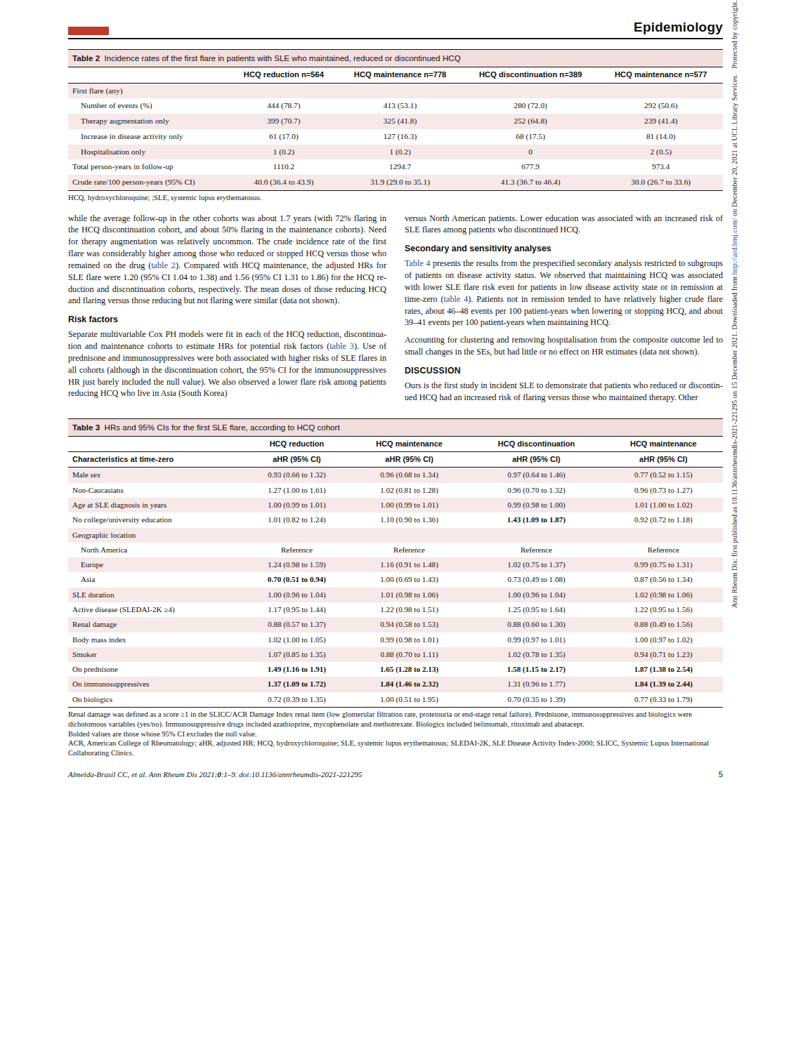Ann Rheum Dis: first published as 10.1136/annrheumdis-2021-221295 on 15 December 2021. Downloaded from http://ard.bmj.com/ on December 20, 2021 at UCL Library Services. Protected by copyright.
Epidemiology
Table 2 Incidence rates of the first flare in patients with SLE who maintained, reduced or discontinued HCQ
| | HCQ reduction n=564 | HCQ maintenance n=778 | HCQ discontinuation n=389 | HCQ maintenance n=577 |
| --- | --- | --- | --- | --- |
| First flare (any) |
| Number of events (%) | 444 (78.7) | 413 (53.1) | 280 (72.0) | 292 (50.6) |
| Therapy augmentation only | 399 (70.7) | 325 (41.8) | 252 (64.8) | 239 (41.4) |
| Increase in disease activity only | 61 (17.0) | 127 (16.3) | 68 (17.5) | 81 (14.0) |
| Hospitalisation only | 1 (0.2) | 1 (0.2) | 0 | 2 (0.5) |
| Total person-years in follow-up | 1110.2 | 1294.7 | 677.9 | 973.4 |
| Crude rate/100 person-years (95% CI) | 40.0 (36.4 to 43.9) | 31.9 (29.0 to 35.1) | 41.3 (36.7 to 46.4) | 30.0 (26.7 to 33.6) |
HCQ, hydroxychloroquine; ;SLE, systemic lupus erythematosus.
while the average follow-up in the other cohorts was about 1.7 years (with 72% flaring in the HCQ discontinuation cohort, and about 50% flaring in the maintenance cohorts). Need for therapy augmentation was relatively uncommon. The crude incidence rate of the first flare was considerably higher among those who reduced or stopped HCQ versus those who remained on the drug (table 2). Compared with HCQ maintenance, the adjusted HRs for SLE flare were 1.20 (95% CI 1.04 to 1.38) and 1.56 (95% CI 1.31 to 1.86) for the HCQ reduction and discontinuation cohorts, respectively. The mean doses of those reducing HCQ and flaring versus those reducing but not flaring were similar (data not shown).
Risk factors
Separate multivariable Cox PH models were fit in each of the HCQ reduction, discontinuation and maintenance cohorts to estimate HRs for potential risk factors (table 3). Use of prednisone and immunosuppressives were both associated with higher risks of SLE flares in all cohorts (although in the discontinuation cohort, the 95% CI for the immunosuppressives HR just barely included the null value). We also observed a lower flare risk among patients reducing HCQ who live in Asia (South Korea)
versus North American patients. Lower education was associated with an increased risk of SLE flares among patients who discontinued HCQ.
Secondary and sensitivity analyses
Table 4 presents the results from the prespecified secondary analysis restricted to subgroups of patients on disease activity status. We observed that maintaining HCQ was associated with lower SLE flare risk even for patients in low disease activity state or in remission at time-zero (table 4). Patients not in remission tended to have relatively higher crude flare rates, about 46–48 events per 100 patient-years when lowering or stopping HCQ, and about 39–41 events per 100 patient-years when maintaining HCQ.
Accounting for clustering and removing hospitalisation from the composite outcome led to small changes in the SEs, but had little or no effect on HR estimates (data not shown).
Discussion
Ours is the first study in incident SLE to demonstrate that patients who reduced or discontinued HCQ had an increased risk of flaring versus those who maintained therapy. Other
Table 3 HRs and 95% CIs for the first SLE flare, according to HCQ cohort
| | HCQ reduction | HCQ maintenance | HCQ discontinuation | HCQ maintenance |
| --- | --- | --- | --- | --- |
| Characteristics at time-zero | aHR (95% CI) | aHR (95% CI) | aHR (95% CI) | aHR (95% CI) |
| Male sex | 0.93 (0.66 to 1.32) | 0.96 (0.68 to 1.34) | 0.97 (0.64 to 1.46) | 0.77 (0.52 to 1.15) |
| Non-Caucasians | 1.27 (1.00 to 1.61) | 1.02 (0.81 to 1.28) | 0.96 (0.70 to 1.32) | 0.96 (0.73 to 1.27) |
| Age at SLE diagnosis in years | 1.00 (0.99 to 1.01) | 1.00 (0.99 to 1.01) | 0.99 (0.98 to 1.00) | 1.01 (1.00 to 1.02) |
| No college/university education | 1.01 (0.82 to 1.24) | 1.10 (0.90 to 1.36) | 1.43 (1.09 to 1.87) | 0.92 (0.72 to 1.18) |
| Geographic location | | | | |
| North America | Reference | Reference | Reference | Reference |
| Europe | 1.24 (0.98 to 1.59) | 1.16 (0.91 to 1.48) | 1.02 (0.75 to 1.37) | 0.99 (0.75 to 1.31) |
| Asia | 0.70 (0.51 to 0.94) | 1.00 (0.69 to 1.43) | 0.73 (0.49 to 1.08) | 0.87 (0.56 to 1.34) |
| SLE duration | 1.00 (0.96 to 1.04) | 1.01 (0.98 to 1.06) | 1.00 (0.96 to 1.04) | 1.02 (0.98 to 1.06) |
| Active disease (SLEDAI-2K ≥4) | 1.17 (0.95 to 1.44) | 1.22 (0.98 to 1.51) | 1.25 (0.95 to 1.64) | 1.22 (0.95 to 1.56) |
| Renal damage | 0.88 (0.57 to 1.37) | 0.94 (0.58 to 1.53) | 0.88 (0.60 to 1.30) | 0.88 (0.49 to 1.56) |
| Body mass index | 1.02 (1.00 to 1.05) | 0.99 (0.98 to 1.01) | 0.99 (0.97 to 1.01) | 1.00 (0.97 to 1.02) |
| Smoker | 1.07 (0.85 to 1.35) | 0.88 (0.70 to 1.11) | 1.02 (0.78 to 1.35) | 0.94 (0.71 to 1.23) |
| On prednisone | 1.49 (1.16 to 1.91) | 1.65 (1.28 to 2.13) | 1.58 (1.15 to 2.17) | 1.87 (1.38 to 2.54) |
| On immunosuppressives | 1.37 (1.09 to 1.72) | 1.84 (1.46 to 2.32) | 1.31 (0.96 to 1.77) | 1.84 (1.39 to 2.44) |
| On biologics | 0.72 (0.39 to 1.35) | 1.00 (0.51 to 1.95) | 0.70 (0.35 to 1.39) | 0.77 (0.33 to 1.79) |
Renal damage was defined as a score ≥1 in the SLICC/ACR Damage Index renal item (low glomerular filtration rate, proteinuria or end-stage renal failure). Prednisone, immunosuppressives and biologics were dichotomous variables (yes/no). Immunosuppressive drugs included azathioprine, mycophenolate and methotrexate. Biologics included belimumab, rituximab and abatacept.
Bolded values are those whose 95% CI excludes the null value.
ACR, American College of Rheumatology; aHR, adjusted HR; HCQ, hydroxychloroquine; SLE, systemic lupus erythematosus; SLEDAI-2K, SLE Disease Activity Index-2000; SLICC, Systemic Lupus International Collaborating Clinics.
Almeida-Brasil CC, et al. Ann Rheum Dis 2021;0:1–9. doi:10.1136/annrheumdis-2021-221295
5